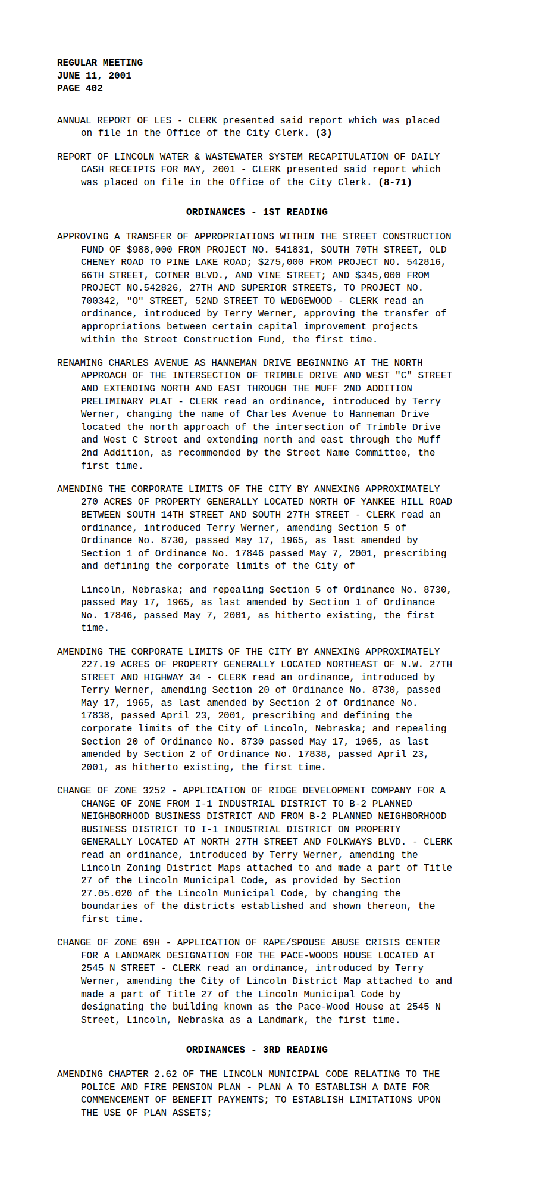REGULAR MEETING
JUNE 11, 2001
PAGE 402
ANNUAL REPORT OF LES - CLERK presented said report which was placed on file in the Office of the City Clerk. (3)
REPORT OF LINCOLN WATER & WASTEWATER SYSTEM RECAPITULATION OF DAILY CASH RECEIPTS FOR MAY, 2001 - CLERK presented said report which was placed on file in the Office of the City Clerk. (8-71)
ORDINANCES - 1ST READING
APPROVING A TRANSFER OF APPROPRIATIONS WITHIN THE STREET CONSTRUCTION FUND OF $988,000 FROM PROJECT NO. 541831, SOUTH 70TH STREET, OLD CHENEY ROAD TO PINE LAKE ROAD; $275,000 FROM PROJECT NO. 542816, 66TH STREET, COTNER BLVD., AND VINE STREET; AND $345,000 FROM PROJECT NO.542826, 27TH AND SUPERIOR STREETS, TO PROJECT NO. 700342, "O" STREET, 52ND STREET TO WEDGEWOOD - CLERK read an ordinance, introduced by Terry Werner, approving the transfer of appropriations between certain capital improvement projects within the Street Construction Fund, the first time.
RENAMING CHARLES AVENUE AS HANNEMAN DRIVE BEGINNING AT THE NORTH APPROACH OF THE INTERSECTION OF TRIMBLE DRIVE AND WEST "C" STREET AND EXTENDING NORTH AND EAST THROUGH THE MUFF 2ND ADDITION PRELIMINARY PLAT - CLERK read an ordinance, introduced by Terry Werner, changing the name of Charles Avenue to Hanneman Drive located the north approach of the intersection of Trimble Drive and West C Street and extending north and east through the Muff 2nd Addition, as recommended by the Street Name Committee, the first time.
AMENDING THE CORPORATE LIMITS OF THE CITY BY ANNEXING APPROXIMATELY 270 ACRES OF PROPERTY GENERALLY LOCATED NORTH OF YANKEE HILL ROAD BETWEEN SOUTH 14TH STREET AND SOUTH 27TH STREET - CLERK read an ordinance, introduced Terry Werner, amending Section 5 of Ordinance No. 8730, passed May 17, 1965, as last amended by Section 1 of Ordinance No. 17846 passed May 7, 2001, prescribing and defining the corporate limits of the City of
Lincoln, Nebraska; and repealing Section 5 of Ordinance No. 8730, passed May 17, 1965, as last amended by Section 1 of Ordinance No. 17846, passed May 7, 2001, as hitherto existing, the first time.
AMENDING THE CORPORATE LIMITS OF THE CITY BY ANNEXING APPROXIMATELY 227.19 ACRES OF PROPERTY GENERALLY LOCATED NORTHEAST OF N.W. 27TH STREET AND HIGHWAY 34 - CLERK read an ordinance, introduced by Terry Werner, amending Section 20 of Ordinance No. 8730, passed May 17, 1965, as last amended by Section 2 of Ordinance No. 17838, passed April 23, 2001, prescribing and defining the corporate limits of the City of Lincoln, Nebraska; and repealing Section 20 of Ordinance No. 8730 passed May 17, 1965, as last amended by Section 2 of Ordinance No. 17838, passed April 23, 2001, as hitherto existing, the first time.
CHANGE OF ZONE 3252 - APPLICATION OF RIDGE DEVELOPMENT COMPANY FOR A CHANGE OF ZONE FROM I-1 INDUSTRIAL DISTRICT TO B-2 PLANNED NEIGHBORHOOD BUSINESS DISTRICT AND FROM B-2 PLANNED NEIGHBORHOOD BUSINESS DISTRICT TO I-1 INDUSTRIAL DISTRICT ON PROPERTY GENERALLY LOCATED AT NORTH 27TH STREET AND FOLKWAYS BLVD. - CLERK read an ordinance, introduced by Terry Werner, amending the Lincoln Zoning District Maps attached to and made a part of Title 27 of the Lincoln Municipal Code, as provided by Section 27.05.020 of the Lincoln Municipal Code, by changing the boundaries of the districts established and shown thereon, the first time.
CHANGE OF ZONE 69H - APPLICATION OF RAPE/SPOUSE ABUSE CRISIS CENTER FOR A LANDMARK DESIGNATION FOR THE PACE-WOODS HOUSE LOCATED AT 2545 N STREET - CLERK read an ordinance, introduced by Terry Werner, amending the City of Lincoln District Map attached to and made a part of Title 27 of the Lincoln Municipal Code by designating the building known as the Pace-Wood House at 2545 N Street, Lincoln, Nebraska as a Landmark, the first time.
ORDINANCES - 3RD READING
AMENDING CHAPTER 2.62 OF THE LINCOLN MUNICIPAL CODE RELATING TO THE POLICE AND FIRE PENSION PLAN - PLAN A TO ESTABLISH A DATE FOR COMMENCEMENT OF BENEFIT PAYMENTS; TO ESTABLISH LIMITATIONS UPON THE USE OF PLAN ASSETS;